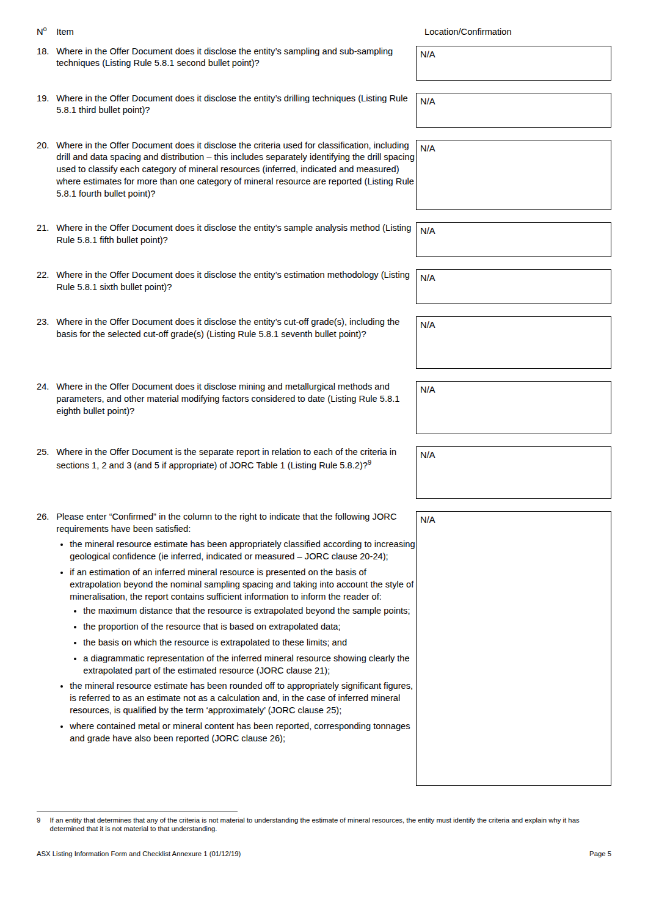| N o | Item | Location/Confirmation |
| --- | --- | --- |
| 18. | Where in the Offer Document does it disclose the entity’s sampling and sub-sampling techniques (Listing Rule 5.8.1 second bullet point)? | N/A |
| 19. | Where in the Offer Document does it disclose the entity’s drilling techniques (Listing Rule 5.8.1 third bullet point)? | N/A |
| 20. | Where in the Offer Document does it disclose the criteria used for classification, including drill and data spacing and distribution – this includes separately identifying the drill spacing used to classify each category of mineral resources (inferred, indicated and measured) where estimates for more than one category of mineral resource are reported (Listing Rule 5.8.1 fourth bullet point)? | N/A |
| 21. | Where in the Offer Document does it disclose the entity’s sample analysis method (Listing Rule 5.8.1 fifth bullet point)? | N/A |
| 22. | Where in the Offer Document does it disclose the entity’s estimation methodology (Listing Rule 5.8.1 sixth bullet point)? | N/A |
| 23. | Where in the Offer Document does it disclose the entity’s cut-off grade(s), including the basis for the selected cut-off grade(s) (Listing Rule 5.8.1 seventh bullet point)? | N/A |
| 24. | Where in the Offer Document does it disclose mining and metallurgical methods and parameters, and other material modifying factors considered to date (Listing Rule 5.8.1 eighth bullet point)? | N/A |
| 25. | Where in the Offer Document is the separate report in relation to each of the criteria in sections 1, 2 and 3 (and 5 if appropriate) of JORC Table 1 (Listing Rule 5.8.2)? 9 | N/A |
| 26. | Please enter “Confirmed” in the column to the right to indicate that the following JORC requirements have been satisfied: the mineral resource estimate has been appropriately classified according to increasing geological confidence (ie inferred, indicated or measured – JORC clause 20-24); if an estimation of an inferred mineral resource is presented on the basis of extrapolation beyond the nominal sampling spacing and taking into account the style of mineralisation, the report contains sufficient information to inform the reader of: the maximum distance that the resource is extrapolated beyond the sample points; the proportion of the resource that is based on extrapolated data; the basis on which the resource is extrapolated to these limits; and a diagrammatic representation of the inferred mineral resource showing clearly the extrapolated part of the estimated resource (JORC clause 21); the mineral resource estimate has been rounded off to appropriately significant figures, is referred to as an estimate not as a calculation and, in the case of inferred mineral resources, is qualified by the term ‘approximately’ (JORC clause 25); where contained metal or mineral content has been reported, corresponding tonnages and grade have also been reported (JORC clause 26); | N/A |
9 If an entity that determines that any of the criteria is not material to understanding the estimate of mineral resources, the entity must identify the criteria and explain why it has determined that it is not material to that understanding.
ASX Listing Information Form and Checklist Annexure 1 (01/12/19) Page 5